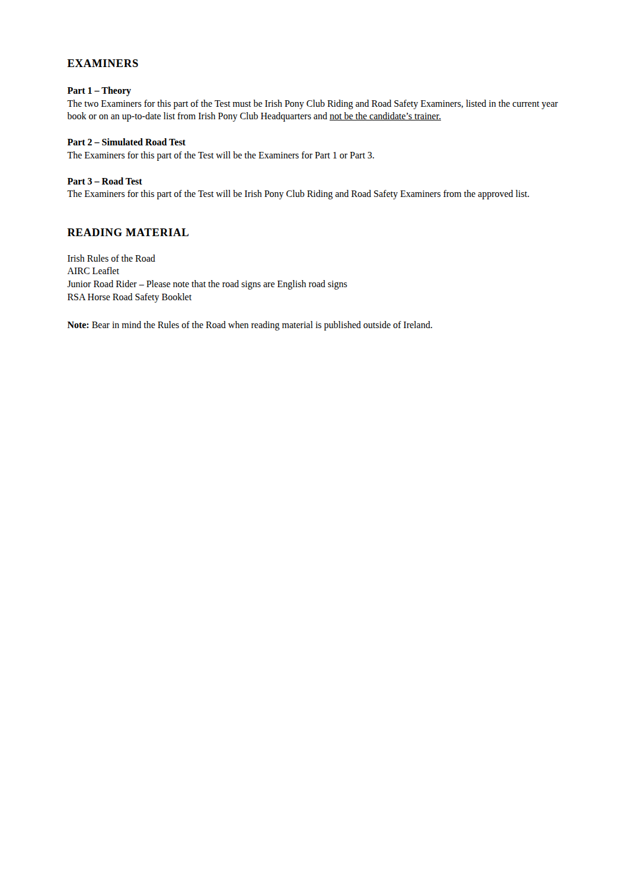EXAMINERS
Part 1 – Theory
The two Examiners for this part of the Test must be Irish Pony Club Riding and Road Safety Examiners, listed in the current year book or on an up-to-date list from Irish Pony Club Headquarters and not be the candidate’s trainer.
Part 2 – Simulated Road Test
The Examiners for this part of the Test will be the Examiners for Part 1 or Part 3.
Part 3 – Road Test
The Examiners for this part of the Test will be Irish Pony Club Riding and Road Safety Examiners from the approved list.
READING MATERIAL
Irish Rules of the Road
AIRC Leaflet
Junior Road Rider – Please note that the road signs are English road signs
RSA Horse Road Safety Booklet
Note: Bear in mind the Rules of the Road when reading material is published outside of Ireland.